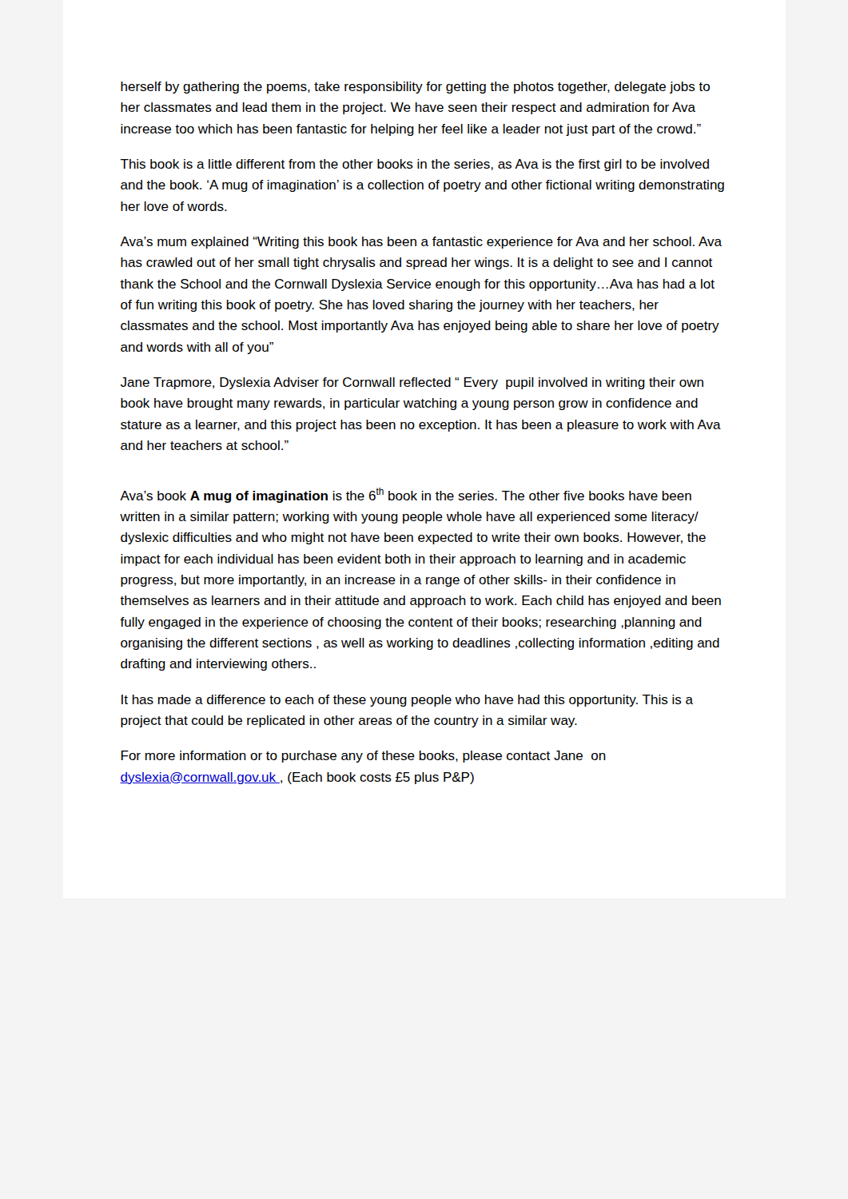herself by gathering the poems, take responsibility for getting the photos together, delegate jobs to her classmates and lead them in the project. We have seen their respect and admiration for Ava increase too which has been fantastic for helping her feel like a leader not just part of the crowd.”
This book is a little different from the other books in the series, as Ava is the first girl to be involved and the book. ‘A mug of imagination’ is a collection of poetry and other fictional writing demonstrating her love of words.
Ava’s mum explained “Writing this book has been a fantastic experience for Ava and her school. Ava has crawled out of her small tight chrysalis and spread her wings. It is a delight to see and I cannot thank the School and the Cornwall Dyslexia Service enough for this opportunity…Ava has had a lot of fun writing this book of poetry. She has loved sharing the journey with her teachers, her classmates and the school. Most importantly Ava has enjoyed being able to share her love of poetry and words with all of you”
Jane Trapmore, Dyslexia Adviser for Cornwall reflected “ Every pupil involved in writing their own book have brought many rewards, in particular watching a young person grow in confidence and stature as a learner, and this project has been no exception. It has been a pleasure to work with Ava and her teachers at school.”
Ava’s book A mug of imagination is the 6th book in the series. The other five books have been written in a similar pattern; working with young people whole have all experienced some literacy/ dyslexic difficulties and who might not have been expected to write their own books. However, the impact for each individual has been evident both in their approach to learning and in academic progress, but more importantly, in an increase in a range of other skills- in their confidence in themselves as learners and in their attitude and approach to work. Each child has enjoyed and been fully engaged in the experience of choosing the content of their books; researching ,planning and organising the different sections , as well as working to deadlines ,collecting information ,editing and drafting and interviewing others..
It has made a difference to each of these young people who have had this opportunity. This is a project that could be replicated in other areas of the country in a similar way.
For more information or to purchase any of these books, please contact Jane on dyslexia@cornwall.gov.uk , (Each book costs £5 plus P&P)